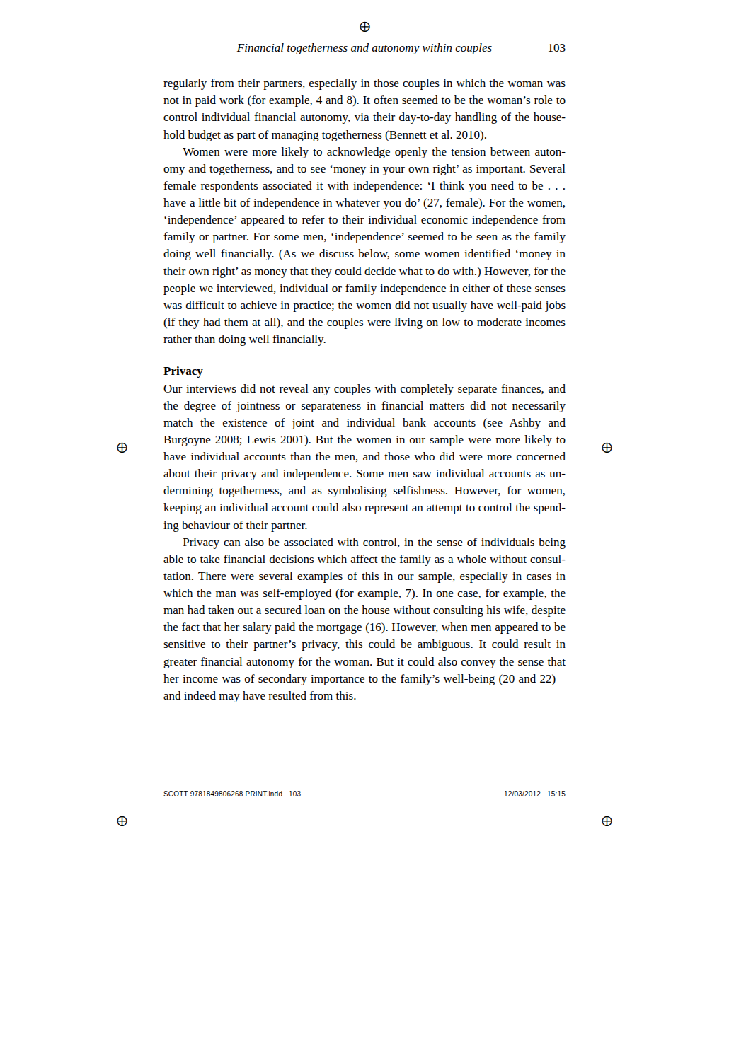⨁ ⨁ ⨁ ⨁ ⨁
Financial togetherness and autonomy within couples 103
regularly from their partners, especially in those couples in which the woman was not in paid work (for example, 4 and 8). It often seemed to be the woman’s role to control individual financial autonomy, via their day-to-day handling of the household budget as part of managing togetherness (Bennett et al. 2010).
Women were more likely to acknowledge openly the tension between autonomy and togetherness, and to see ‘money in your own right’ as important. Several female respondents associated it with independence: ‘I think you need to be . . . have a little bit of independence in whatever you do’ (27, female). For the women, ‘independence’ appeared to refer to their individual economic independence from family or partner. For some men, ‘independence’ seemed to be seen as the family doing well financially. (As we discuss below, some women identified ‘money in their own right’ as money that they could decide what to do with.) However, for the people we interviewed, individual or family independence in either of these senses was difficult to achieve in practice; the women did not usually have well-paid jobs (if they had them at all), and the couples were living on low to moderate incomes rather than doing well financially.
Privacy
Our interviews did not reveal any couples with completely separate finances, and the degree of jointness or separateness in financial matters did not necessarily match the existence of joint and individual bank accounts (see Ashby and Burgoyne 2008; Lewis 2001). But the women in our sample were more likely to have individual accounts than the men, and those who did were more concerned about their privacy and independence. Some men saw individual accounts as undermining togetherness, and as symbolising selfishness. However, for women, keeping an individual account could also represent an attempt to control the spending behaviour of their partner.
Privacy can also be associated with control, in the sense of individuals being able to take financial decisions which affect the family as a whole without consultation. There were several examples of this in our sample, especially in cases in which the man was self-employed (for example, 7). In one case, for example, the man had taken out a secured loan on the house without consulting his wife, despite the fact that her salary paid the mortgage (16). However, when men appeared to be sensitive to their partner’s privacy, this could be ambiguous. It could result in greater financial autonomy for the woman. But it could also convey the sense that her income was of secondary importance to the family’s well-being (20 and 22) – and indeed may have resulted from this.
SCOTT 9781849806268 PRINT.indd 103 12/03/2012 15:15